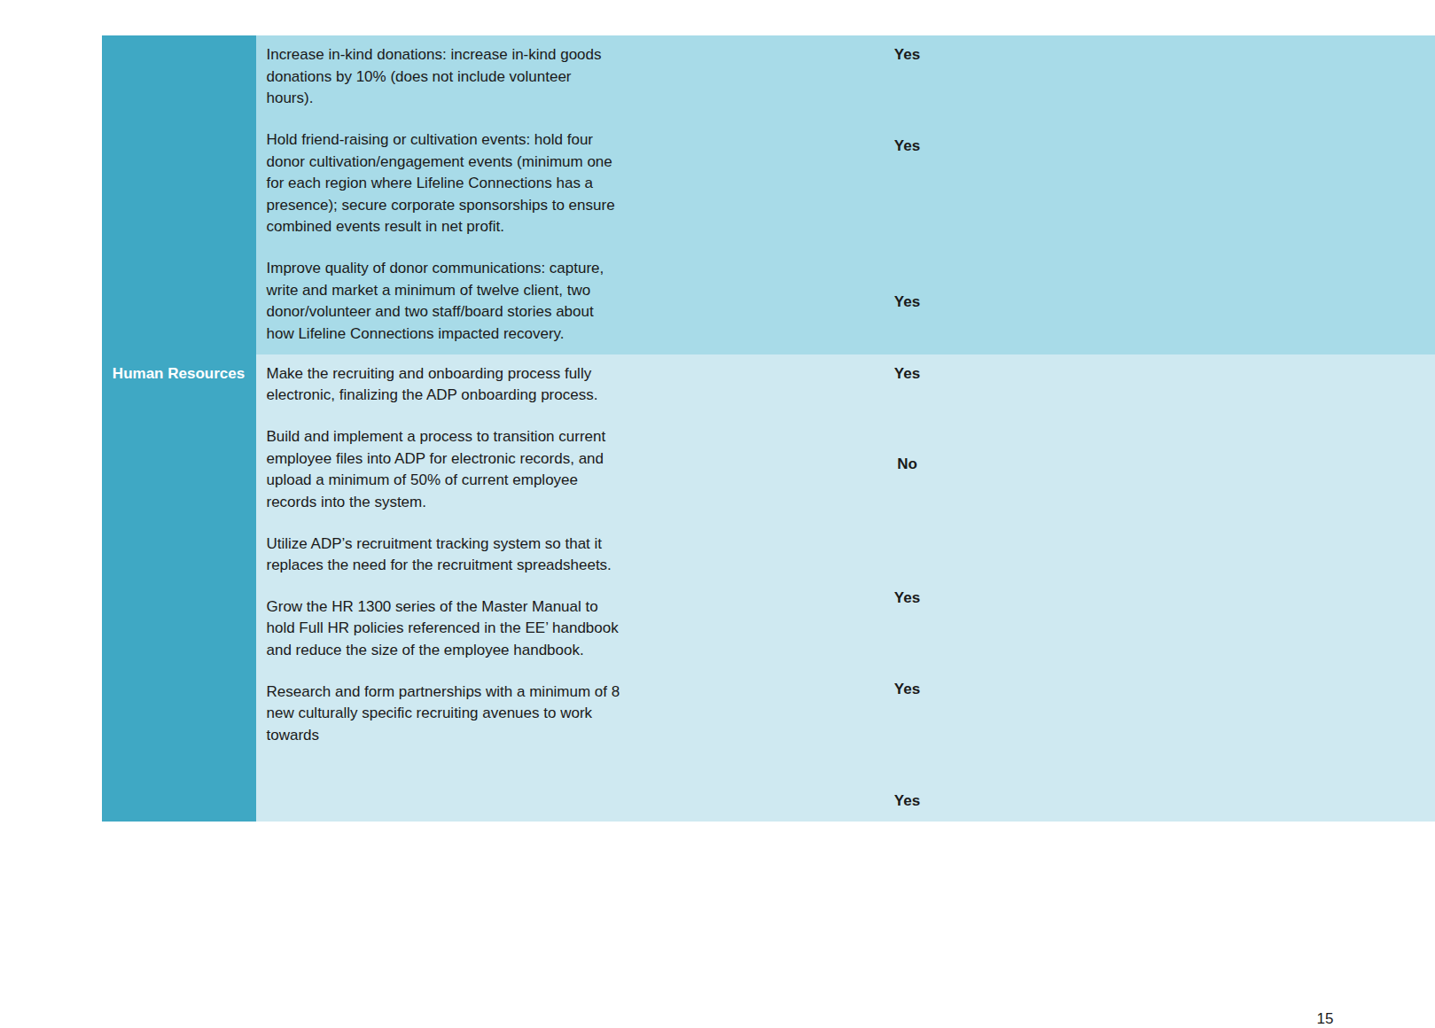| | Increase in-kind donations: increase in-kind goods donations by 10% (does not include volunteer hours). Hold friend-raising or cultivation events: hold four donor cultivation/engagement events (minimum one for each region where Lifeline Connections has a presence); secure corporate sponsorships to ensure combined events result in net profit. Improve quality of donor communications: capture, write and market a minimum of twelve client, two donor/volunteer and two staff/board stories about how Lifeline Connections impacted recovery. | | Yes Yes Yes | | |
| Human Resources | Make the recruiting and onboarding process fully electronic, finalizing the ADP onboarding process. Build and implement a process to transition current employee files into ADP for electronic records, and upload a minimum of 50% of current employee records into the system. Utilize ADP’s recruitment tracking system so that it replaces the need for the recruitment spreadsheets. Grow the HR 1300 series of the Master Manual to hold Full HR policies referenced in the EE’ handbook and reduce the size of the employee handbook. Research and form partnerships with a minimum of 8 new culturally specific recruiting avenues to work towards | | Yes No Yes Yes Yes | | |
15